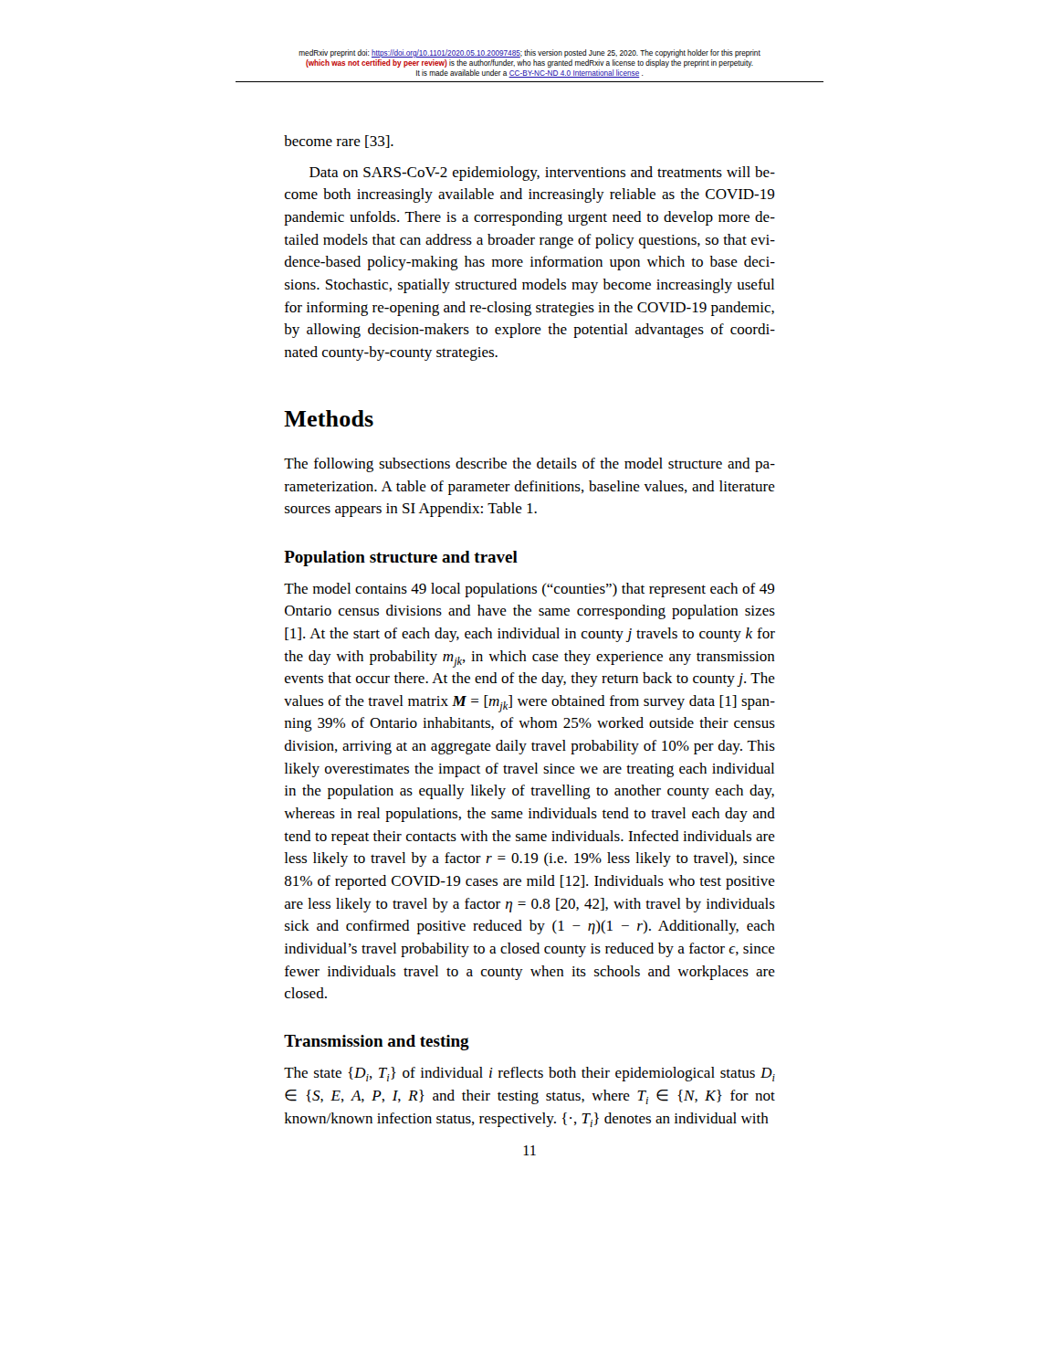medRxiv preprint doi: https://doi.org/10.1101/2020.05.10.20097485; this version posted June 25, 2020. The copyright holder for this preprint (which was not certified by peer review) is the author/funder, who has granted medRxiv a license to display the preprint in perpetuity. It is made available under a CC-BY-NC-ND 4.0 International license .
become rare [33].
Data on SARS-CoV-2 epidemiology, interventions and treatments will become both increasingly available and increasingly reliable as the COVID-19 pandemic unfolds. There is a corresponding urgent need to develop more detailed models that can address a broader range of policy questions, so that evidence-based policy-making has more information upon which to base decisions. Stochastic, spatially structured models may become increasingly useful for informing re-opening and re-closing strategies in the COVID-19 pandemic, by allowing decision-makers to explore the potential advantages of coordinated county-by-county strategies.
Methods
The following subsections describe the details of the model structure and parameterization. A table of parameter definitions, baseline values, and literature sources appears in SI Appendix: Table 1.
Population structure and travel
The model contains 49 local populations (“counties”) that represent each of 49 Ontario census divisions and have the same corresponding population sizes [1]. At the start of each day, each individual in county j travels to county k for the day with probability mjk, in which case they experience any transmission events that occur there. At the end of the day, they return back to county j. The values of the travel matrix M = [mjk] were obtained from survey data [1] spanning 39% of Ontario inhabitants, of whom 25% worked outside their census division, arriving at an aggregate daily travel probability of 10% per day. This likely overestimates the impact of travel since we are treating each individual in the population as equally likely of travelling to another county each day, whereas in real populations, the same individuals tend to travel each day and tend to repeat their contacts with the same individuals. Infected individuals are less likely to travel by a factor r = 0.19 (i.e. 19% less likely to travel), since 81% of reported COVID-19 cases are mild [12]. Individuals who test positive are less likely to travel by a factor η = 0.8 [20, 42], with travel by individuals sick and confirmed positive reduced by (1 − η)(1 − r). Additionally, each individual’s travel probability to a closed county is reduced by a factor ϵ, since fewer individuals travel to a county when its schools and workplaces are closed.
Transmission and testing
The state {Di, Ti} of individual i reflects both their epidemiological status Di ∈ {S, E, A, P, I, R} and their testing status, where Ti ∈ {N, K} for not known/known infection status, respectively. {·, Ti} denotes an individual with
11